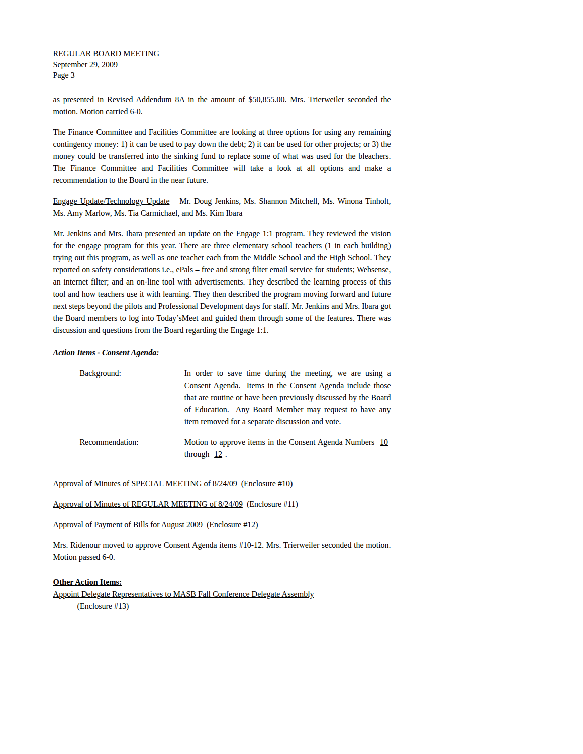REGULAR BOARD MEETING
September 29, 2009
Page 3
as presented in Revised Addendum 8A in the amount of $50,855.00. Mrs. Trierweiler seconded the motion. Motion carried 6-0.
The Finance Committee and Facilities Committee are looking at three options for using any remaining contingency money: 1) it can be used to pay down the debt; 2) it can be used for other projects; or 3) the money could be transferred into the sinking fund to replace some of what was used for the bleachers. The Finance Committee and Facilities Committee will take a look at all options and make a recommendation to the Board in the near future.
Engage Update/Technology Update – Mr. Doug Jenkins, Ms. Shannon Mitchell, Ms. Winona Tinholt, Ms. Amy Marlow, Ms. Tia Carmichael, and Ms. Kim Ibara
Mr. Jenkins and Mrs. Ibara presented an update on the Engage 1:1 program. They reviewed the vision for the engage program for this year. There are three elementary school teachers (1 in each building) trying out this program, as well as one teacher each from the Middle School and the High School. They reported on safety considerations i.e., ePals – free and strong filter email service for students; Websense, an internet filter; and an on-line tool with advertisements. They described the learning process of this tool and how teachers use it with learning. They then described the program moving forward and future next steps beyond the pilots and Professional Development days for staff. Mr. Jenkins and Mrs. Ibara got the Board members to log into Today’sMeet and guided them through some of the features. There was discussion and questions from the Board regarding the Engage 1:1.
Action Items - Consent Agenda:
| Background: | In order to save time during the meeting, we are using a Consent Agenda. Items in the Consent Agenda include those that are routine or have been previously discussed by the Board of Education. Any Board Member may request to have any item removed for a separate discussion and vote. |
| Recommendation: | Motion to approve items in the Consent Agenda Numbers 10 through 12 . |
Approval of Minutes of SPECIAL MEETING of 8/24/09 (Enclosure #10)
Approval of Minutes of REGULAR MEETING of 8/24/09 (Enclosure #11)
Approval of Payment of Bills for August 2009 (Enclosure #12)
Mrs. Ridenour moved to approve Consent Agenda items #10-12. Mrs. Trierweiler seconded the motion. Motion passed 6-0.
Other Action Items:
Appoint Delegate Representatives to MASB Fall Conference Delegate Assembly
(Enclosure #13)